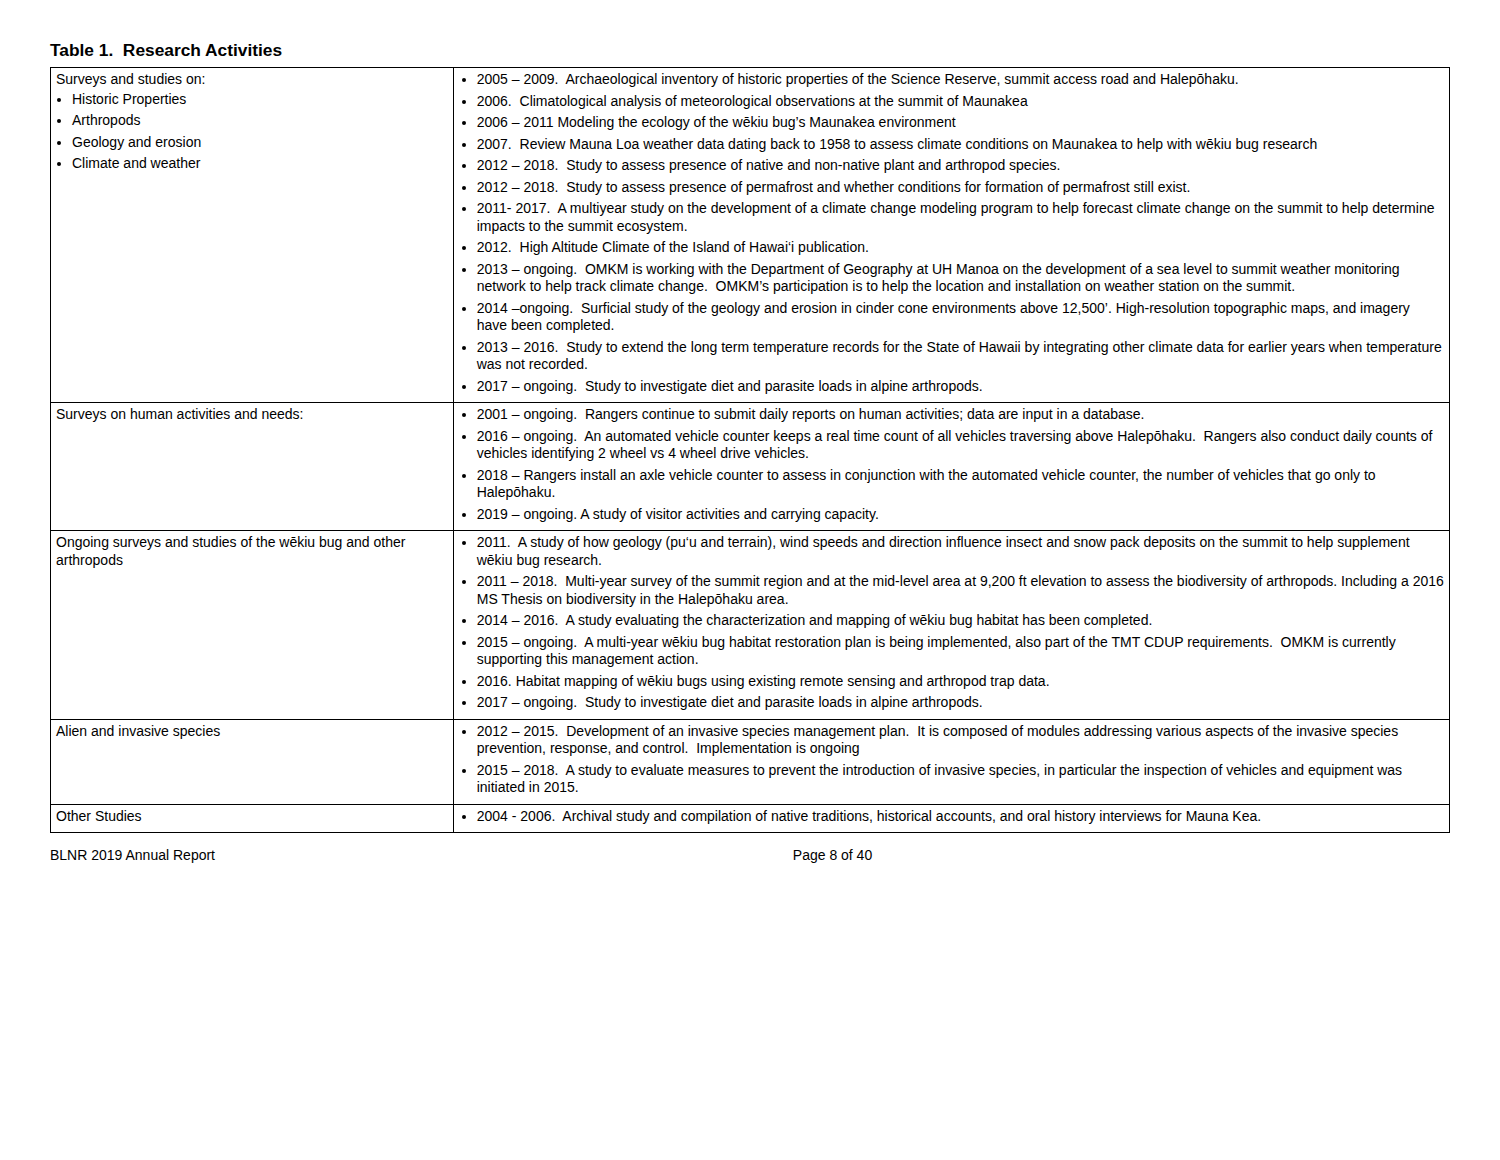Table 1. Research Activities
| Surveys and studies on: Historic Properties Arthropods Geology and erosion Climate and weather | 2005 – 2009. Archaeological inventory of historic properties of the Science Reserve, summit access road and Halepōhaku. 2006. Climatological analysis of meteorological observations at the summit of Maunakea 2006 – 2011 Modeling the ecology of the wēkiu bug’s Maunakea environment 2007. Review Mauna Loa weather data dating back to 1958 to assess climate conditions on Maunakea to help with wēkiu bug research 2012 – 2018. Study to assess presence of native and non-native plant and arthropod species. 2012 – 2018. Study to assess presence of permafrost and whether conditions for formation of permafrost still exist. 2011- 2017. A multiyear study on the development of a climate change modeling program to help forecast climate change on the summit to help determine impacts to the summit ecosystem. 2012. High Altitude Climate of the Island of Hawai‘i publication. 2013 – ongoing. OMKM is working with the Department of Geography at UH Manoa on the development of a sea level to summit weather monitoring network to help track climate change. OMKM’s participation is to help the location and installation on weather station on the summit. 2014 –ongoing. Surficial study of the geology and erosion in cinder cone environments above 12,500’. High-resolution topographic maps, and imagery have been completed. 2013 – 2016. Study to extend the long term temperature records for the State of Hawaii by integrating other climate data for earlier years when temperature was not recorded. 2017 – ongoing. Study to investigate diet and parasite loads in alpine arthropods. |
| Surveys on human activities and needs: | 2001 – ongoing. Rangers continue to submit daily reports on human activities; data are input in a database. 2016 – ongoing. An automated vehicle counter keeps a real time count of all vehicles traversing above Halepōhaku. Rangers also conduct daily counts of vehicles identifying 2 wheel vs 4 wheel drive vehicles. 2018 – Rangers install an axle vehicle counter to assess in conjunction with the automated vehicle counter, the number of vehicles that go only to Halepōhaku. 2019 – ongoing. A study of visitor activities and carrying capacity. |
| Ongoing surveys and studies of the wēkiu bug and other arthropods | 2011. A study of how geology (pu‘u and terrain), wind speeds and direction influence insect and snow pack deposits on the summit to help supplement wēkiu bug research. 2011 – 2018. Multi-year survey of the summit region and at the mid-level area at 9,200 ft elevation to assess the biodiversity of arthropods. Including a 2016 MS Thesis on biodiversity in the Halepōhaku area. 2014 – 2016. A study evaluating the characterization and mapping of wēkiu bug habitat has been completed. 2015 – ongoing. A multi-year wēkiu bug habitat restoration plan is being implemented, also part of the TMT CDUP requirements. OMKM is currently supporting this management action. 2016. Habitat mapping of wēkiu bugs using existing remote sensing and arthropod trap data. 2017 – ongoing. Study to investigate diet and parasite loads in alpine arthropods. |
| Alien and invasive species | 2012 – 2015. Development of an invasive species management plan. It is composed of modules addressing various aspects of the invasive species prevention, response, and control. Implementation is ongoing 2015 – 2018. A study to evaluate measures to prevent the introduction of invasive species, in particular the inspection of vehicles and equipment was initiated in 2015. |
| Other Studies | 2004 - 2006. Archival study and compilation of native traditions, historical accounts, and oral history interviews for Mauna Kea. |
BLNR 2019 Annual Report Page 8 of 40